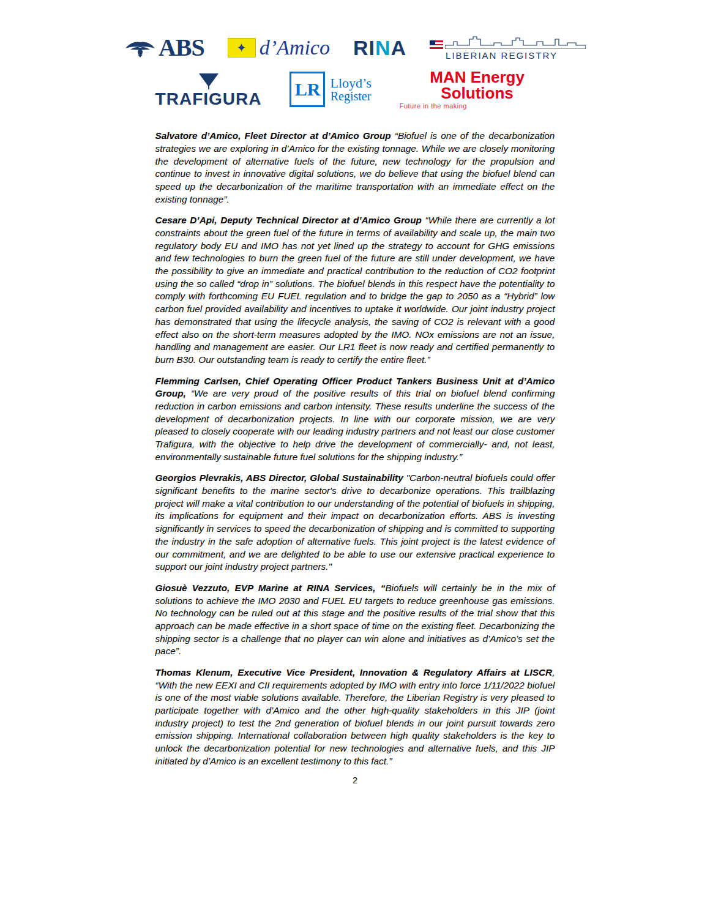ABS
✦
d’Amico
RI NA
LIBERIAN REGISTRY
TRAFIGURA
LR
Lloyd’sRegister
MAN Energy Solutions Future in the making
Salvatore d’Amico, Fleet Director at d’Amico Group “Biofuel is one of the decarbonization strategies we are exploring in d’Amico for the existing tonnage. While we are closely monitoring the development of alternative fuels of the future, new technology for the propulsion and continue to invest in innovative digital solutions, we do believe that using the biofuel blend can speed up the decarbonization of the maritime transportation with an immediate effect on the existing tonnage”.
Cesare D’Api, Deputy Technical Director at d’Amico Group “While there are currently a lot constraints about the green fuel of the future in terms of availability and scale up, the main two regulatory body EU and IMO has not yet lined up the strategy to account for GHG emissions and few technologies to burn the green fuel of the future are still under development, we have the possibility to give an immediate and practical contribution to the reduction of CO2 footprint using the so called “drop in” solutions. The biofuel blends in this respect have the potentiality to comply with forthcoming EU FUEL regulation and to bridge the gap to 2050 as a “Hybrid” low carbon fuel provided availability and incentives to uptake it worldwide. Our joint industry project has demonstrated that using the lifecycle analysis, the saving of CO2 is relevant with a good effect also on the short-term measures adopted by the IMO. NOx emissions are not an issue, handling and management are easier. Our LR1 fleet is now ready and certified permanently to burn B30. Our outstanding team is ready to certify the entire fleet.”
Flemming Carlsen, Chief Operating Officer Product Tankers Business Unit at d’Amico Group, “We are very proud of the positive results of this trial on biofuel blend confirming reduction in carbon emissions and carbon intensity. These results underline the success of the development of decarbonization projects. In line with our corporate mission, we are very pleased to closely cooperate with our leading industry partners and not least our close customer Trafigura, with the objective to help drive the development of commercially- and, not least, environmentally sustainable future fuel solutions for the shipping industry.”
Georgios Plevrakis, ABS Director, Global Sustainability "Carbon-neutral biofuels could offer significant benefits to the marine sector's drive to decarbonize operations. This trailblazing project will make a vital contribution to our understanding of the potential of biofuels in shipping, its implications for equipment and their impact on decarbonization efforts. ABS is investing significantly in services to speed the decarbonization of shipping and is committed to supporting the industry in the safe adoption of alternative fuels. This joint project is the latest evidence of our commitment, and we are delighted to be able to use our extensive practical experience to support our joint industry project partners."
Giosuè Vezzuto, EVP Marine at RINA Services, “Biofuels will certainly be in the mix of solutions to achieve the IMO 2030 and FUEL EU targets to reduce greenhouse gas emissions. No technology can be ruled out at this stage and the positive results of the trial show that this approach can be made effective in a short space of time on the existing fleet. Decarbonizing the shipping sector is a challenge that no player can win alone and initiatives as d’Amico’s set the pace”.
Thomas Klenum, Executive Vice President, Innovation & Regulatory Affairs at LISCR, “With the new EEXI and CII requirements adopted by IMO with entry into force 1/11/2022 biofuel is one of the most viable solutions available. Therefore, the Liberian Registry is very pleased to participate together with d’Amico and the other high-quality stakeholders in this JIP (joint industry project) to test the 2nd generation of biofuel blends in our joint pursuit towards zero emission shipping. International collaboration between high quality stakeholders is the key to unlock the decarbonization potential for new technologies and alternative fuels, and this JIP initiated by d’Amico is an excellent testimony to this fact.”
2